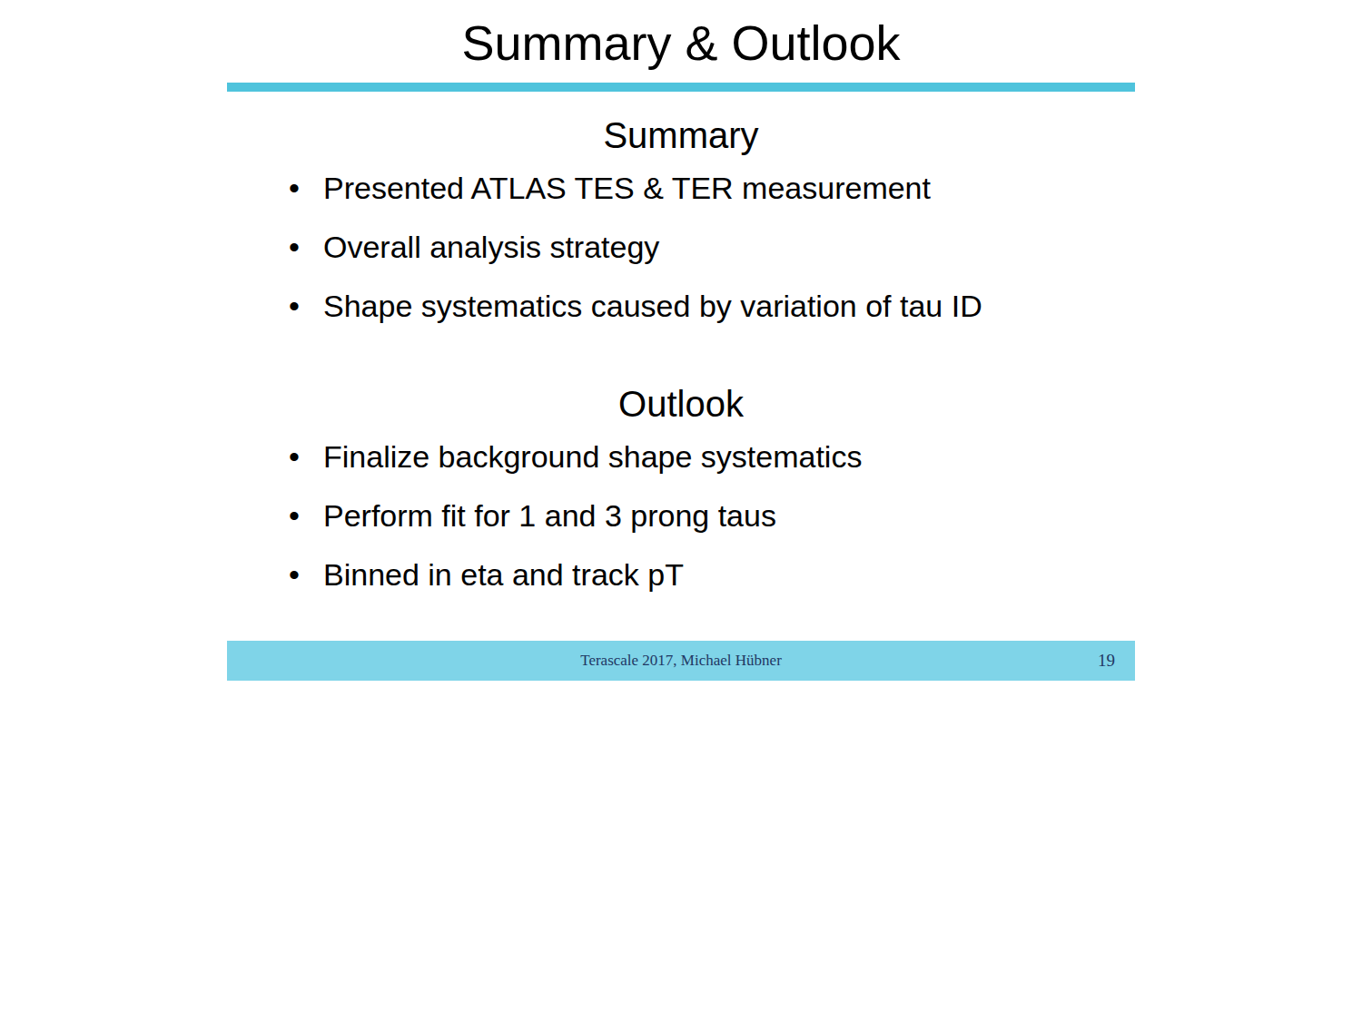Summary & Outlook
Summary
Presented ATLAS TES & TER measurement
Overall analysis strategy
Shape systematics caused by variation of tau ID
Outlook
Finalize background shape systematics
Perform fit for 1 and 3 prong taus
Binned in eta and track pT
Terascale 2017, Michael Hübner 19